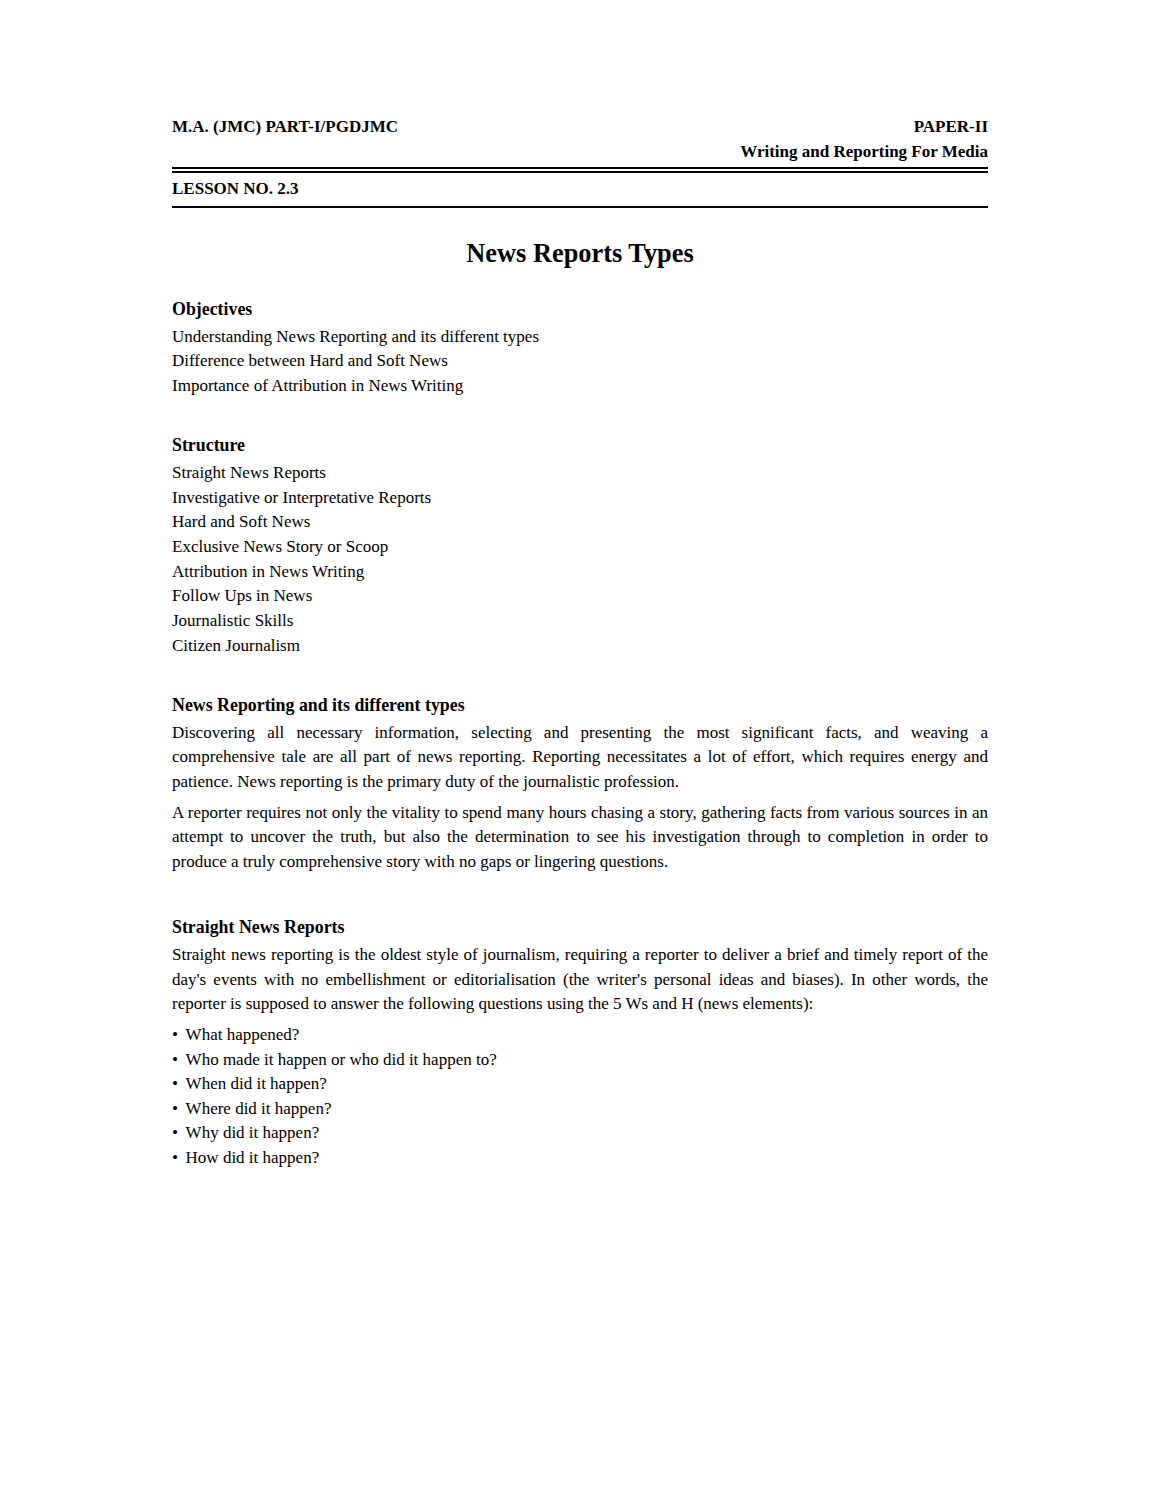M.A. (JMC) PART-I/PGDJMC
PAPER-II
Writing and Reporting For Media
LESSON NO. 2.3
News Reports Types
Objectives
Understanding News Reporting and its different types
Difference between Hard and Soft News
Importance of Attribution in News Writing
Structure
Straight News Reports
Investigative or Interpretative Reports
Hard and Soft News
Exclusive News Story or Scoop
Attribution in News Writing
Follow Ups in News
Journalistic Skills
Citizen Journalism
News Reporting and its different types
Discovering all necessary information, selecting and presenting the most significant facts, and weaving a comprehensive tale are all part of news reporting. Reporting necessitates a lot of effort, which requires energy and patience. News reporting is the primary duty of the journalistic profession.
A reporter requires not only the vitality to spend many hours chasing a story, gathering facts from various sources in an attempt to uncover the truth, but also the determination to see his investigation through to completion in order to produce a truly comprehensive story with no gaps or lingering questions.
Straight News Reports
Straight news reporting is the oldest style of journalism, requiring a reporter to deliver a brief and timely report of the day's events with no embellishment or editorialisation (the writer's personal ideas and biases). In other words, the reporter is supposed to answer the following questions using the 5 Ws and H (news elements):
What happened?
Who made it happen or who did it happen to?
When did it happen?
Where did it happen?
Why did it happen?
How did it happen?